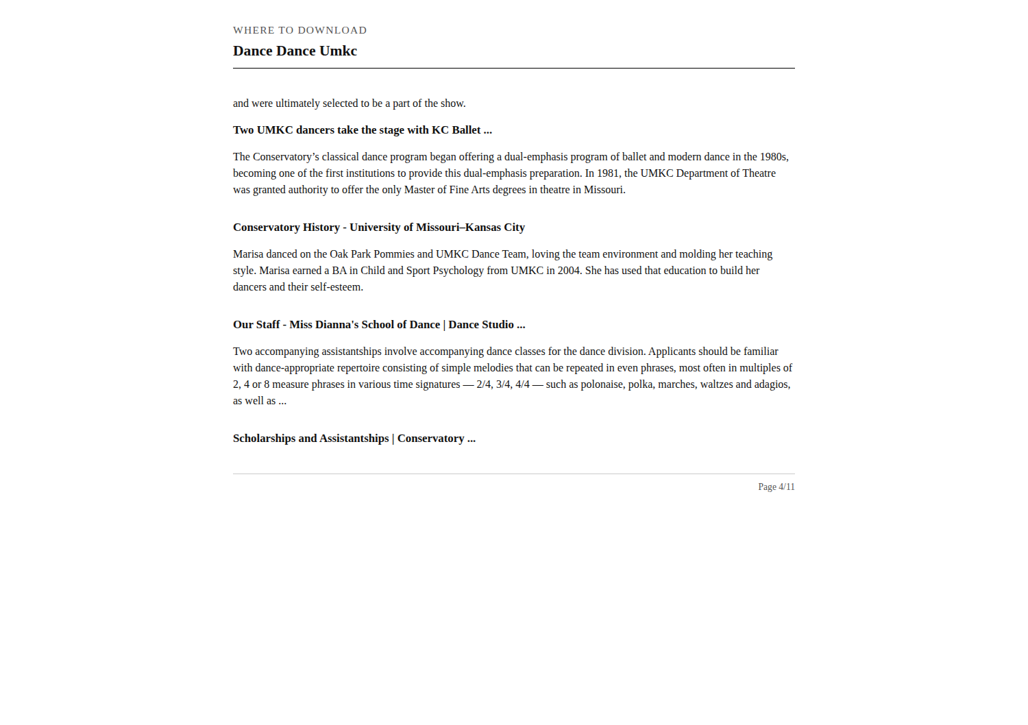Where To Download Dance Dance Umkc
and were ultimately selected to be a part of the show.
Two UMKC dancers take the stage with KC Ballet ...
The Conservatory’s classical dance program began offering a dual-emphasis program of ballet and modern dance in the 1980s, becoming one of the first institutions to provide this dual-emphasis preparation. In 1981, the UMKC Department of Theatre was granted authority to offer the only Master of Fine Arts degrees in theatre in Missouri.
Conservatory History - University of Missouri–Kansas City
Marisa danced on the Oak Park Pommies and UMKC Dance Team, loving the team environment and molding her teaching style. Marisa earned a BA in Child and Sport Psychology from UMKC in 2004. She has used that education to build her dancers and their self-esteem.
Our Staff - Miss Dianna's School of Dance | Dance Studio ...
Two accompanying assistantships involve accompanying dance classes for the dance division. Applicants should be familiar with dance-appropriate repertoire consisting of simple melodies that can be repeated in even phrases, most often in multiples of 2, 4 or 8 measure phrases in various time signatures — 2/4, 3/4, 4/4 — such as polonaise, polka, marches, waltzes and adagios, as well as ...
Scholarships and Assistantships | Conservatory ...
Page 4/11